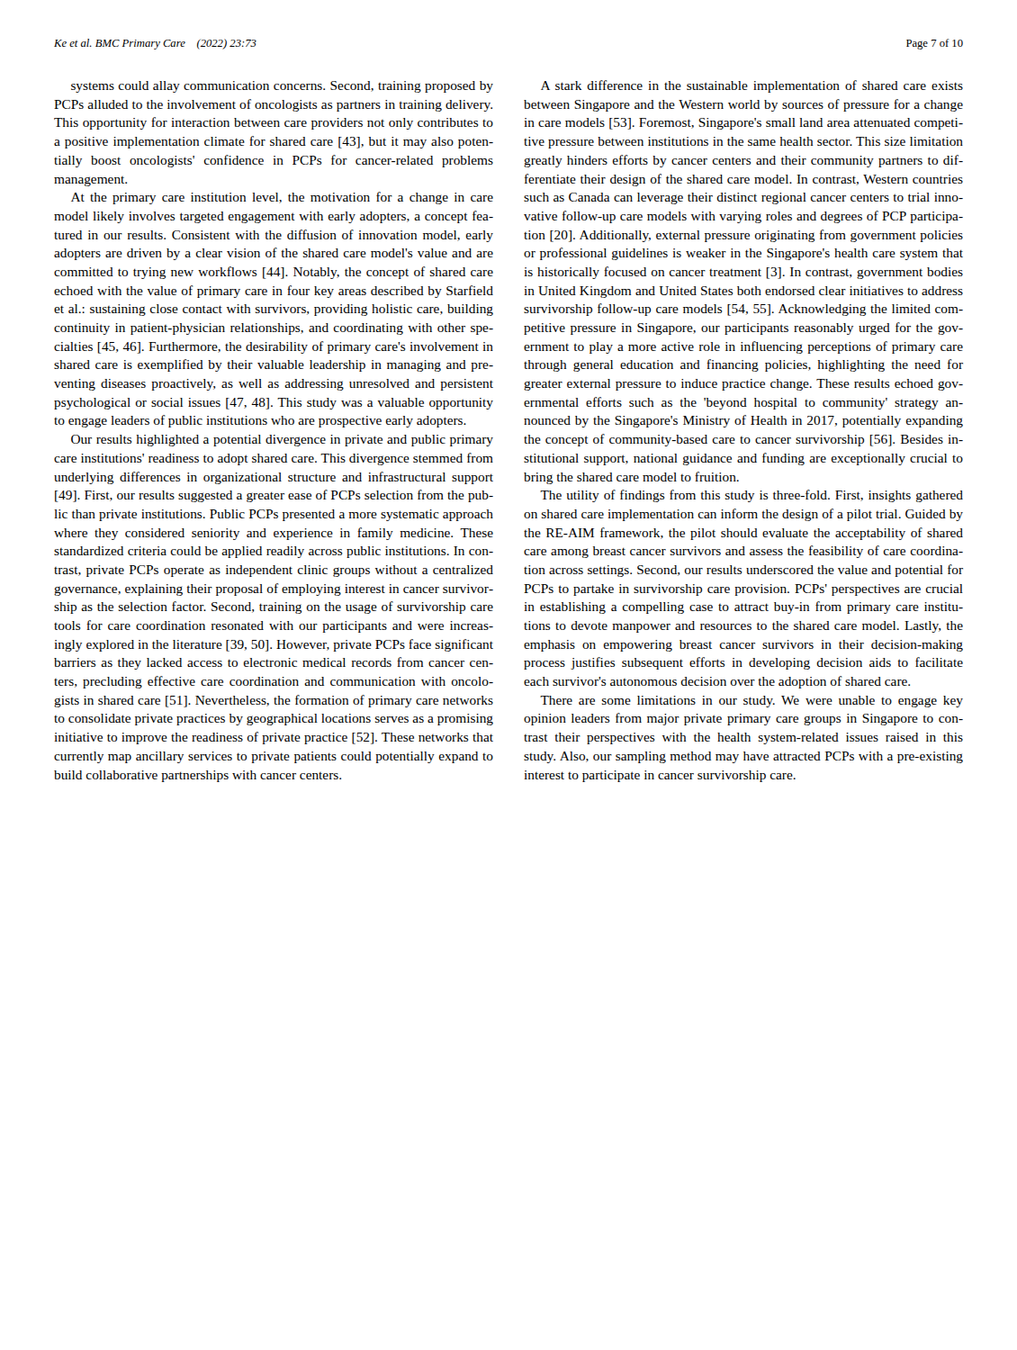Ke et al. BMC Primary Care (2022) 23:73
Page 7 of 10
systems could allay communication concerns. Second, training proposed by PCPs alluded to the involvement of oncologists as partners in training delivery. This opportunity for interaction between care providers not only contributes to a positive implementation climate for shared care [43], but it may also potentially boost oncologists' confidence in PCPs for cancer-related problems management.
At the primary care institution level, the motivation for a change in care model likely involves targeted engagement with early adopters, a concept featured in our results. Consistent with the diffusion of innovation model, early adopters are driven by a clear vision of the shared care model's value and are committed to trying new workflows [44]. Notably, the concept of shared care echoed with the value of primary care in four key areas described by Starfield et al.: sustaining close contact with survivors, providing holistic care, building continuity in patient-physician relationships, and coordinating with other specialties [45, 46]. Furthermore, the desirability of primary care's involvement in shared care is exemplified by their valuable leadership in managing and preventing diseases proactively, as well as addressing unresolved and persistent psychological or social issues [47, 48]. This study was a valuable opportunity to engage leaders of public institutions who are prospective early adopters.
Our results highlighted a potential divergence in private and public primary care institutions' readiness to adopt shared care. This divergence stemmed from underlying differences in organizational structure and infrastructural support [49]. First, our results suggested a greater ease of PCPs selection from the public than private institutions. Public PCPs presented a more systematic approach where they considered seniority and experience in family medicine. These standardized criteria could be applied readily across public institutions. In contrast, private PCPs operate as independent clinic groups without a centralized governance, explaining their proposal of employing interest in cancer survivorship as the selection factor. Second, training on the usage of survivorship care tools for care coordination resonated with our participants and were increasingly explored in the literature [39, 50]. However, private PCPs face significant barriers as they lacked access to electronic medical records from cancer centers, precluding effective care coordination and communication with oncologists in shared care [51]. Nevertheless, the formation of primary care networks to consolidate private practices by geographical locations serves as a promising initiative to improve the readiness of private practice [52]. These networks that currently map ancillary services to private patients could potentially expand to build collaborative partnerships with cancer centers.
A stark difference in the sustainable implementation of shared care exists between Singapore and the Western world by sources of pressure for a change in care models [53]. Foremost, Singapore's small land area attenuated competitive pressure between institutions in the same health sector. This size limitation greatly hinders efforts by cancer centers and their community partners to differentiate their design of the shared care model. In contrast, Western countries such as Canada can leverage their distinct regional cancer centers to trial innovative follow-up care models with varying roles and degrees of PCP participation [20]. Additionally, external pressure originating from government policies or professional guidelines is weaker in the Singapore's health care system that is historically focused on cancer treatment [3]. In contrast, government bodies in United Kingdom and United States both endorsed clear initiatives to address survivorship follow-up care models [54, 55]. Acknowledging the limited competitive pressure in Singapore, our participants reasonably urged for the government to play a more active role in influencing perceptions of primary care through general education and financing policies, highlighting the need for greater external pressure to induce practice change. These results echoed governmental efforts such as the 'beyond hospital to community' strategy announced by the Singapore's Ministry of Health in 2017, potentially expanding the concept of community-based care to cancer survivorship [56]. Besides institutional support, national guidance and funding are exceptionally crucial to bring the shared care model to fruition.
The utility of findings from this study is three-fold. First, insights gathered on shared care implementation can inform the design of a pilot trial. Guided by the RE-AIM framework, the pilot should evaluate the acceptability of shared care among breast cancer survivors and assess the feasibility of care coordination across settings. Second, our results underscored the value and potential for PCPs to partake in survivorship care provision. PCPs' perspectives are crucial in establishing a compelling case to attract buy-in from primary care institutions to devote manpower and resources to the shared care model. Lastly, the emphasis on empowering breast cancer survivors in their decision-making process justifies subsequent efforts in developing decision aids to facilitate each survivor's autonomous decision over the adoption of shared care.
There are some limitations in our study. We were unable to engage key opinion leaders from major private primary care groups in Singapore to contrast their perspectives with the health system-related issues raised in this study. Also, our sampling method may have attracted PCPs with a pre-existing interest to participate in cancer survivorship care.